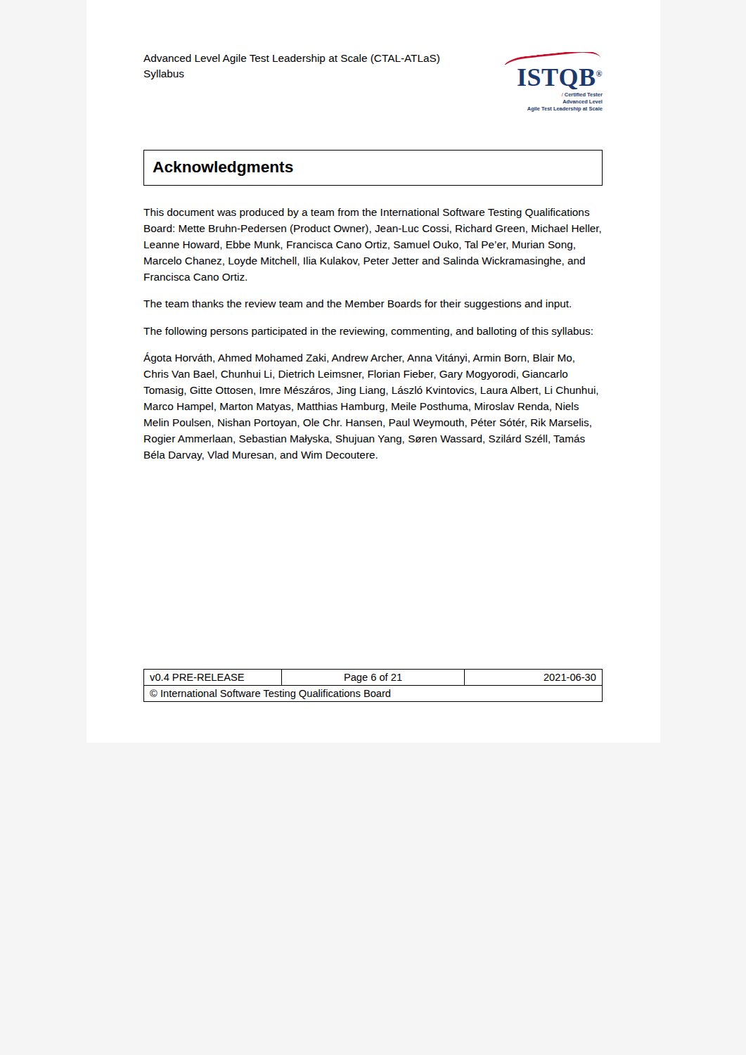Advanced Level Agile Test Leadership at Scale (CTAL-ATLaS)
Syllabus
ISTQB®
/ Certified Tester
Advanced Level
Agile Test Leadership at Scale
Acknowledgments
This document was produced by a team from the International Software Testing Qualifications Board: Mette Bruhn-Pedersen (Product Owner), Jean-Luc Cossi, Richard Green, Michael Heller, Leanne Howard, Ebbe Munk, Francisca Cano Ortiz, Samuel Ouko, Tal Pe’er, Murian Song, Marcelo Chanez, Loyde Mitchell, Ilia Kulakov, Peter Jetter and Salinda Wickramasinghe, and Francisca Cano Ortiz.
The team thanks the review team and the Member Boards for their suggestions and input.
The following persons participated in the reviewing, commenting, and balloting of this syllabus:
Ágota Horváth, Ahmed Mohamed Zaki, Andrew Archer, Anna Vitányi, Armin Born, Blair Mo, Chris Van Bael, Chunhui Li, Dietrich Leimsner, Florian Fieber, Gary Mogyorodi, Giancarlo Tomasig, Gitte Ottosen, Imre Mészáros, Jing Liang, László Kvintovics, Laura Albert, Li Chunhui, Marco Hampel, Marton Matyas, Matthias Hamburg, Meile Posthuma, Miroslav Renda, Niels Melin Poulsen, Nishan Portoyan, Ole Chr. Hansen, Paul Weymouth, Péter Sótér, Rik Marselis, Rogier Ammerlaan, Sebastian Małyska, Shujuan Yang, Søren Wassard, Szilárd Széll, Tamás Béla Darvay, Vlad Muresan, and Wim Decoutere.
v0.4 PRE-RELEASE
Page 6 of 21
2021-06-30
© International Software Testing Qualifications Board